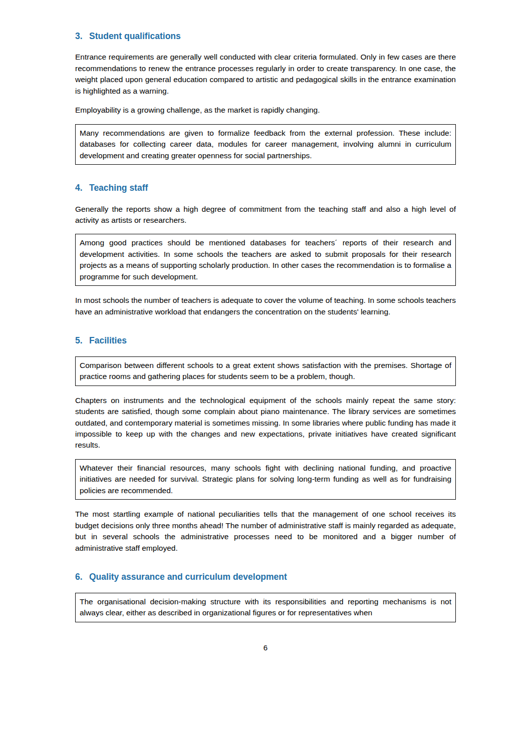3. Student qualifications
Entrance requirements are generally well conducted with clear criteria formulated. Only in few cases are there recommendations to renew the entrance processes regularly in order to create transparency. In one case, the weight placed upon general education compared to artistic and pedagogical skills in the entrance examination is highlighted as a warning.
Employability is a growing challenge, as the market is rapidly changing.
Many recommendations are given to formalize feedback from the external profession. These include: databases for collecting career data, modules for career management, involving alumni in curriculum development and creating greater openness for social partnerships.
4. Teaching staff
Generally the reports show a high degree of commitment from the teaching staff and also a high level of activity as artists or researchers.
Among good practices should be mentioned databases for teachers´ reports of their research and development activities. In some schools the teachers are asked to submit proposals for their research projects as a means of supporting scholarly production. In other cases the recommendation is to formalise a programme for such development.
In most schools the number of teachers is adequate to cover the volume of teaching. In some schools teachers have an administrative workload that endangers the concentration on the students' learning.
5. Facilities
Comparison between different schools to a great extent shows satisfaction with the premises. Shortage of practice rooms and gathering places for students seem to be a problem, though.
Chapters on instruments and the technological equipment of the schools mainly repeat the same story: students are satisfied, though some complain about piano maintenance. The library services are sometimes outdated, and contemporary material is sometimes missing. In some libraries where public funding has made it impossible to keep up with the changes and new expectations, private initiatives have created significant results.
Whatever their financial resources, many schools fight with declining national funding, and proactive initiatives are needed for survival. Strategic plans for solving long-term funding as well as for fundraising policies are recommended.
The most startling example of national peculiarities tells that the management of one school receives its budget decisions only three months ahead! The number of administrative staff is mainly regarded as adequate, but in several schools the administrative processes need to be monitored and a bigger number of administrative staff employed.
6. Quality assurance and curriculum development
The organisational decision-making structure with its responsibilities and reporting mechanisms is not always clear, either as described in organizational figures or for representatives when
6